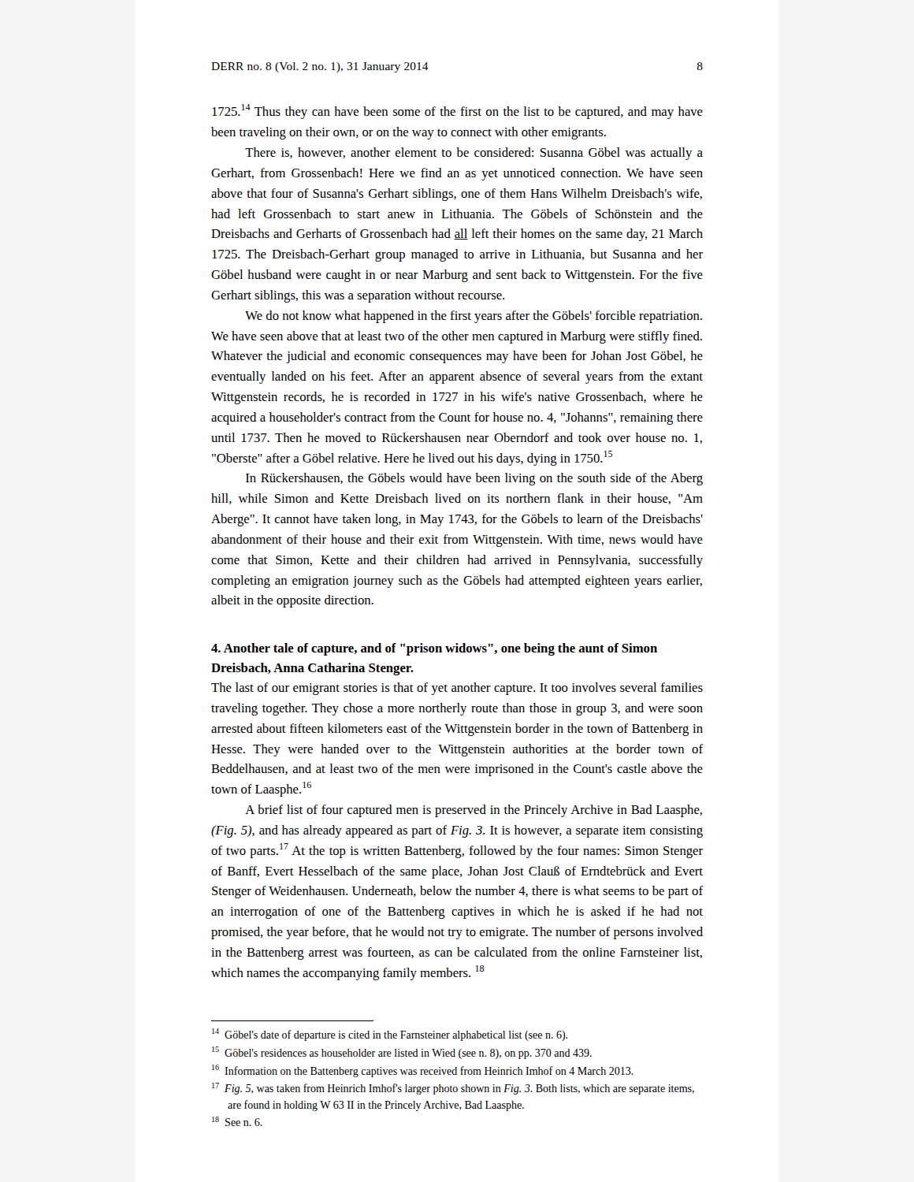DERR no. 8 (Vol. 2 no. 1), 31 January 2014 8
1725.14 Thus they can have been some of the first on the list to be captured, and may have been traveling on their own, or on the way to connect with other emigrants.
There is, however, another element to be considered: Susanna Göbel was actually a Gerhart, from Grossenbach! Here we find an as yet unnoticed connection. We have seen above that four of Susanna's Gerhart siblings, one of them Hans Wilhelm Dreisbach's wife, had left Grossenbach to start anew in Lithuania. The Göbels of Schönstein and the Dreisbachs and Gerharts of Grossenbach had all left their homes on the same day, 21 March 1725. The Dreisbach-Gerhart group managed to arrive in Lithuania, but Susanna and her Göbel husband were caught in or near Marburg and sent back to Wittgenstein. For the five Gerhart siblings, this was a separation without recourse.
We do not know what happened in the first years after the Göbels' forcible repatriation. We have seen above that at least two of the other men captured in Marburg were stiffly fined. Whatever the judicial and economic consequences may have been for Johan Jost Göbel, he eventually landed on his feet. After an apparent absence of several years from the extant Wittgenstein records, he is recorded in 1727 in his wife's native Grossenbach, where he acquired a householder's contract from the Count for house no. 4, "Johanns", remaining there until 1737. Then he moved to Rückershausen near Oberndorf and took over house no. 1, "Oberste" after a Göbel relative. Here he lived out his days, dying in 1750.15
In Rückershausen, the Göbels would have been living on the south side of the Aberg hill, while Simon and Kette Dreisbach lived on its northern flank in their house, "Am Aberge". It cannot have taken long, in May 1743, for the Göbels to learn of the Dreisbachs' abandonment of their house and their exit from Wittgenstein. With time, news would have come that Simon, Kette and their children had arrived in Pennsylvania, successfully completing an emigration journey such as the Göbels had attempted eighteen years earlier, albeit in the opposite direction.
4. Another tale of capture, and of "prison widows", one being the aunt of Simon Dreisbach, Anna Catharina Stenger.
The last of our emigrant stories is that of yet another capture. It too involves several families traveling together. They chose a more northerly route than those in group 3, and were soon arrested about fifteen kilometers east of the Wittgenstein border in the town of Battenberg in Hesse. They were handed over to the Wittgenstein authorities at the border town of Beddelhausen, and at least two of the men were imprisoned in the Count's castle above the town of Laasphe.16
A brief list of four captured men is preserved in the Princely Archive in Bad Laasphe, (Fig. 5), and has already appeared as part of Fig. 3. It is however, a separate item consisting of two parts.17 At the top is written Battenberg, followed by the four names: Simon Stenger of Banff, Evert Hesselbach of the same place, Johan Jost Clauß of Erndtebrück and Evert Stenger of Weidenhausen. Underneath, below the number 4, there is what seems to be part of an interrogation of one of the Battenberg captives in which he is asked if he had not promised, the year before, that he would not try to emigrate. The number of persons involved in the Battenberg arrest was fourteen, as can be calculated from the online Farnsteiner list, which names the accompanying family members. 18
14 Göbel's date of departure is cited in the Farnsteiner alphabetical list (see n. 6).
15 Göbel's residences as householder are listed in Wied (see n. 8), on pp. 370 and 439.
16 Information on the Battenberg captives was received from Heinrich Imhof on 4 March 2013.
17 Fig. 5, was taken from Heinrich Imhof's larger photo shown in Fig. 3. Both lists, which are separate items, are found in holding W 63 II in the Princely Archive, Bad Laasphe.
18 See n. 6.